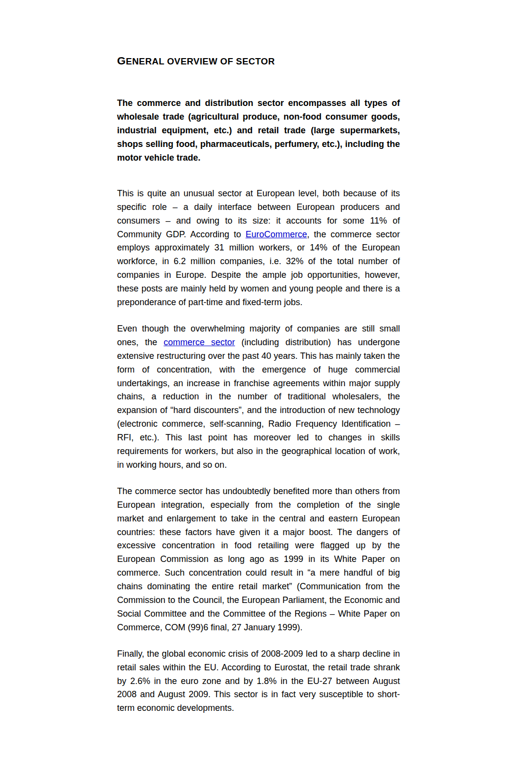General overview of sector
The commerce and distribution sector encompasses all types of wholesale trade (agricultural produce, non-food consumer goods, industrial equipment, etc.) and retail trade (large supermarkets, shops selling food, pharmaceuticals, perfumery, etc.), including the motor vehicle trade.
This is quite an unusual sector at European level, both because of its specific role – a daily interface between European producers and consumers – and owing to its size: it accounts for some 11% of Community GDP. According to EuroCommerce, the commerce sector employs approximately 31 million workers, or 14% of the European workforce, in 6.2 million companies, i.e. 32% of the total number of companies in Europe. Despite the ample job opportunities, however, these posts are mainly held by women and young people and there is a preponderance of part-time and fixed-term jobs.
Even though the overwhelming majority of companies are still small ones, the commerce sector (including distribution) has undergone extensive restructuring over the past 40 years. This has mainly taken the form of concentration, with the emergence of huge commercial undertakings, an increase in franchise agreements within major supply chains, a reduction in the number of traditional wholesalers, the expansion of “hard discounters”, and the introduction of new technology (electronic commerce, self-scanning, Radio Frequency Identification – RFI, etc.). This last point has moreover led to changes in skills requirements for workers, but also in the geographical location of work, in working hours, and so on.
The commerce sector has undoubtedly benefited more than others from European integration, especially from the completion of the single market and enlargement to take in the central and eastern European countries: these factors have given it a major boost. The dangers of excessive concentration in food retailing were flagged up by the European Commission as long ago as 1999 in its White Paper on commerce. Such concentration could result in “a mere handful of big chains dominating the entire retail market” (Communication from the Commission to the Council, the European Parliament, the Economic and Social Committee and the Committee of the Regions – White Paper on Commerce, COM (99)6 final, 27 January 1999).
Finally, the global economic crisis of 2008-2009 led to a sharp decline in retail sales within the EU. According to Eurostat, the retail trade shrank by 2.6% in the euro zone and by 1.8% in the EU-27 between August 2008 and August 2009. This sector is in fact very susceptible to short-term economic developments.